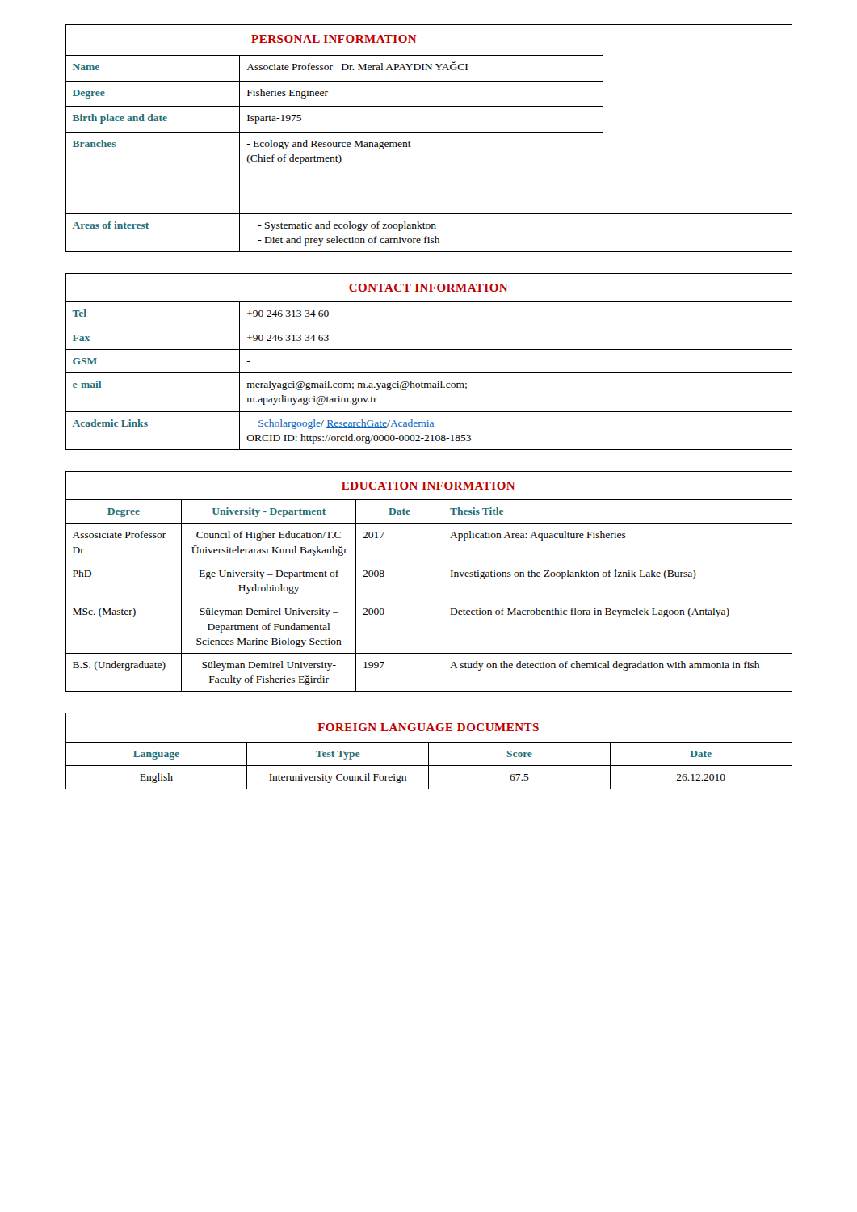| PERSONAL INFORMATION | |
| Name | Associate Professor Dr. Meral APAYDIN YAĞCI |
| Degree | Fisheries Engineer |
| Birth place and date | Isparta-1975 |
| Branches | - Ecology and Resource Management (Chief of department) |
| Areas of interest | - Systematic and ecology of zooplankton - Diet and prey selection of carnivore fish |
| CONTACT INFORMATION |
| Tel | +90 246 313 34 60 |
| Fax | +90 246 313 34 63 |
| GSM | - |
| e-mail | meralyagci@gmail.com; m.a.yagci@hotmail.com; m.apaydinyagci@tarim.gov.tr |
| Academic Links | Scholargoogle / ResearchGate / Academia ORCID ID: https://orcid.org/0000-0002-2108-1853 |
| EDUCATION INFORMATION |
| Degree | University - Department | Date | Thesis Title |
| Assosiciate Professor Dr | Council of Higher Education/T.C Üniversitelerarası Kurul Başkanlığı | 2017 | Application Area: Aquaculture Fisheries |
| PhD | Ege University – Department of Hydrobiology | 2008 | Investigations on the Zooplankton of İznik Lake (Bursa) |
| MSc. (Master) | Süleyman Demirel University – Department of Fundamental Sciences Marine Biology Section | 2000 | Detection of Macrobenthic flora in Beymelek Lagoon (Antalya) |
| B.S. (Undergraduate) | Süleyman Demirel University-Faculty of Fisheries Eğirdir | 1997 | A study on the detection of chemical degradation with ammonia in fish |
| FOREIGN LANGUAGE DOCUMENTS |
| Language | Test Type | Score | Date |
| English | Interuniversity Council Foreign | 67.5 | 26.12.2010 |